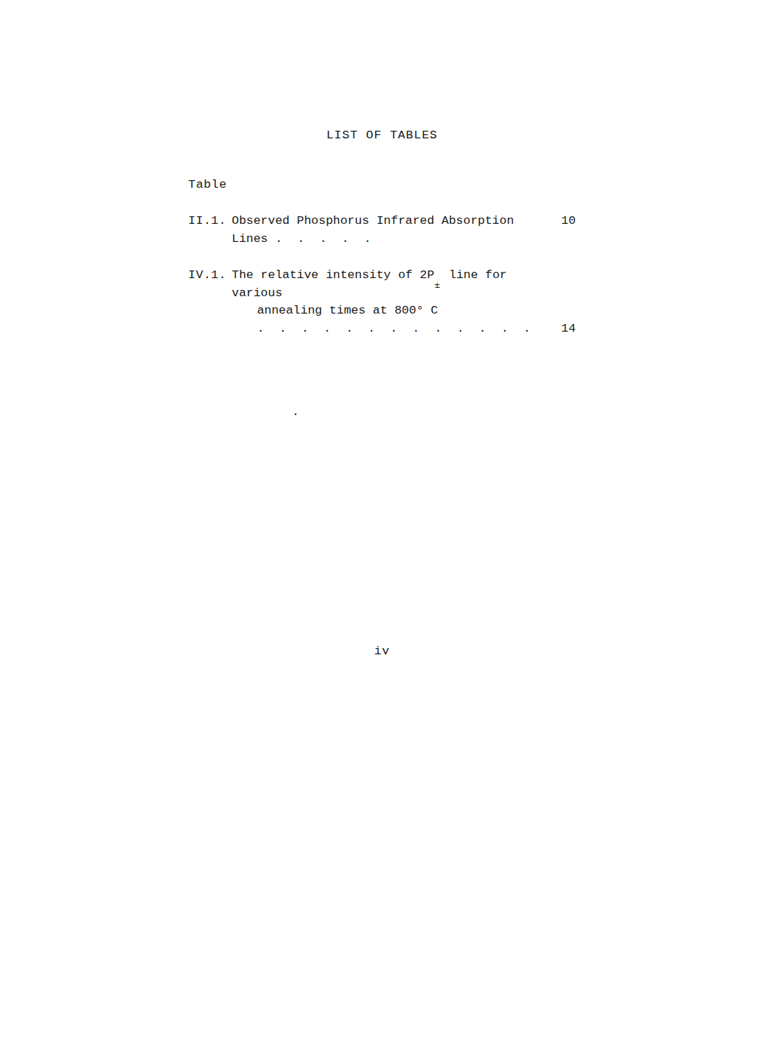LIST OF TABLES
Table
| II.1. | Observed Phosphorus Infrared Absorption Lines . . . . . | 10 |
| IV.1. | The relative intensity of 2P + − line for various annealing times at 800° C . . . . . . . . . . . . . | 14 |
.
iv